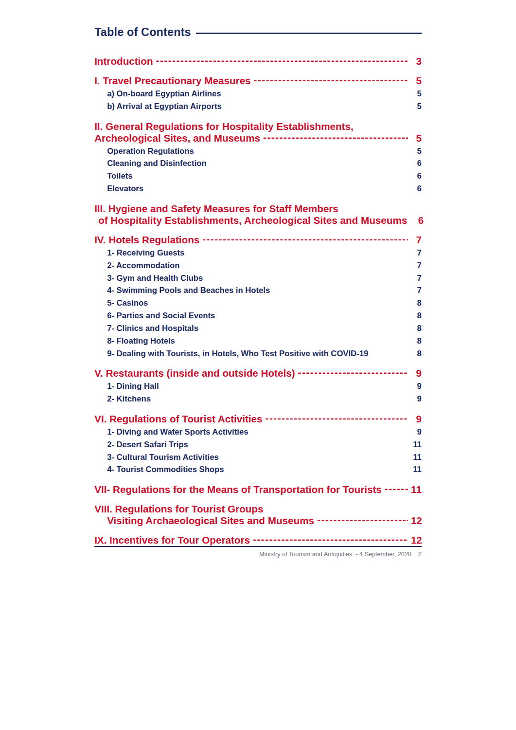Table of Contents
Introduction ------------------------------------------------------------------------- 3
I. Travel Precautionary Measures ----------------------------------------------- 5
a) On-board Egyptian Airlines 5
b) Arrival at Egyptian Airports 5
II. General Regulations for Hospitality Establishments, Archeological Sites, and Museums --------------------------------------------- 5
Operation Regulations 5
Cleaning and Disinfection 6
Toilets 6
Elevators 6
III. Hygiene and Safety Measures for Staff Members of Hospitality Establishments, Archeological Sites and Museums ---- 6
IV. Hotels Regulations ----------------------------------------------------------- 7
1- Receiving Guests 7
2- Accommodation 7
3- Gym and Health Clubs 7
4- Swimming Pools and Beaches in Hotels 7
5- Casinos 8
6- Parties and Social Events 8
7- Clinics and Hospitals 8
8- Floating Hotels 8
9- Dealing with Tourists, in Hotels, Who Test Positive with COVID-19 8
V. Restaurants (inside and outside Hotels) ---------------------------------- 9
1- Dining Hall 9
2- Kitchens 9
VI. Regulations of Tourist Activities ----------------------------------------- 9
1- Diving and Water Sports Activities 9
2- Desert Safari Trips 11
3- Cultural Tourism Activities 11
4- Tourist Commodities Shops 11
VII- Regulations for the Means of Transportation for Tourists --------- 11
VIII. Regulations for Tourist Groups Visiting Archaeological Sites and Museums ----------------------------- 12
IX. Incentives for Tour Operators ----------------------------------------- 12
Ministry of Tourism and Antiquities - 4 September, 2020 2